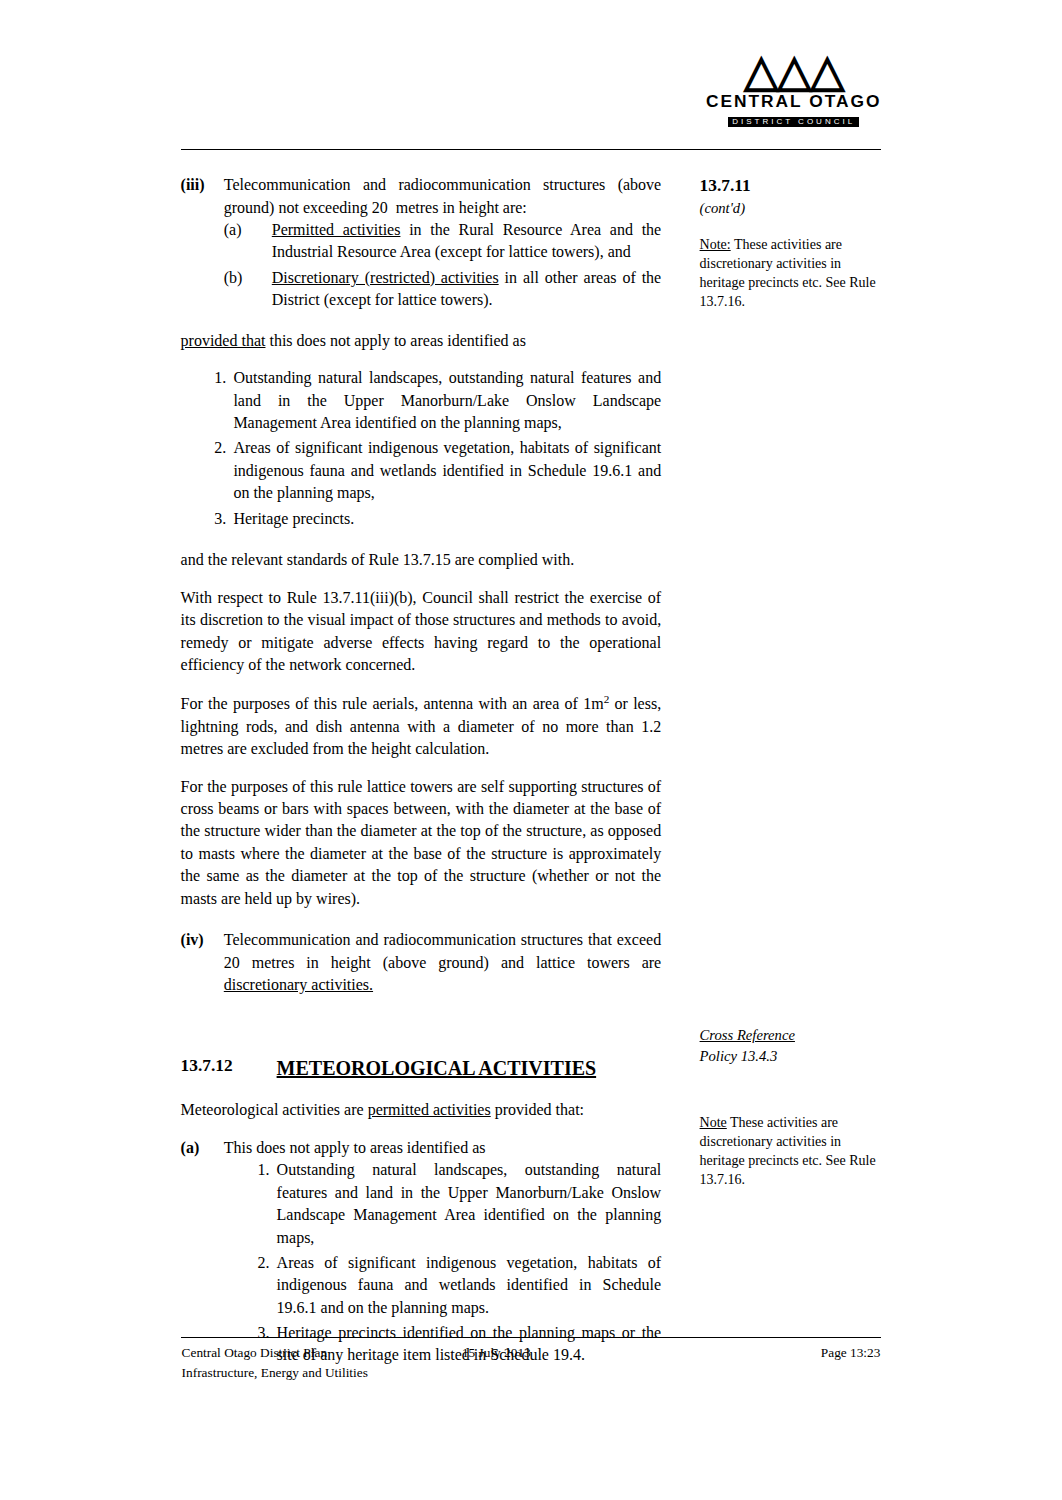△△△
CENTRAL OTAGO
DISTRICT COUNCIL
(iii)
Telecommunication and radiocommunication structures (above ground) not exceeding 20 metres in height are:
(a)
Permitted activities in the Rural Resource Area and the Industrial Resource Area (except for lattice towers), and
(b)
Discretionary (restricted) activities in all other areas of the District (except for lattice towers).
provided that this does not apply to areas identified as
1.
Outstanding natural landscapes, outstanding natural features and land in the Upper Manorburn/Lake Onslow Landscape Management Area identified on the planning maps,
2.
Areas of significant indigenous vegetation, habitats of significant indigenous fauna and wetlands identified in Schedule 19.6.1 and on the planning maps,
3.
Heritage precincts.
and the relevant standards of Rule 13.7.15 are complied with.
With respect to Rule 13.7.11(iii)(b), Council shall restrict the exercise of its discretion to the visual impact of those structures and methods to avoid, remedy or mitigate adverse effects having regard to the operational efficiency of the network concerned.
For the purposes of this rule aerials, antenna with an area of 1m2 or less, lightning rods, and dish antenna with a diameter of no more than 1.2 metres are excluded from the height calculation.
For the purposes of this rule lattice towers are self supporting structures of cross beams or bars with spaces between, with the diameter at the base of the structure wider than the diameter at the top of the structure, as opposed to masts where the diameter at the base of the structure is approximately the same as the diameter at the top of the structure (whether or not the masts are held up by wires).
(iv)
Telecommunication and radiocommunication structures that exceed 20 metres in height (above ground) and lattice towers are discretionary activities.
13.7.11
(cont'd)
Note: These activities are discretionary activities in heritage precincts etc. See Rule 13.7.16.
13.7.12
METEOROLOGICAL ACTIVITIES
Meteorological activities are permitted activities provided that:
(a)
This does not apply to areas identified as
1.
Outstanding natural landscapes, outstanding natural features and land in the Upper Manorburn/Lake Onslow Landscape Management Area identified on the planning maps,
2.
Areas of significant indigenous vegetation, habitats of indigenous fauna and wetlands identified in Schedule 19.6.1 and on the planning maps.
3.
Heritage precincts identified on the planning maps or the site of any heritage item listed in Schedule 19.4.
Cross Reference
Policy 13.4.3
Note These activities are discretionary activities in heritage precincts etc. See Rule 13.7.16.
| Central Otago District Plan | 15 July 2013 | Page 13:23 |
| Infrastructure, Energy and Utilities | | |